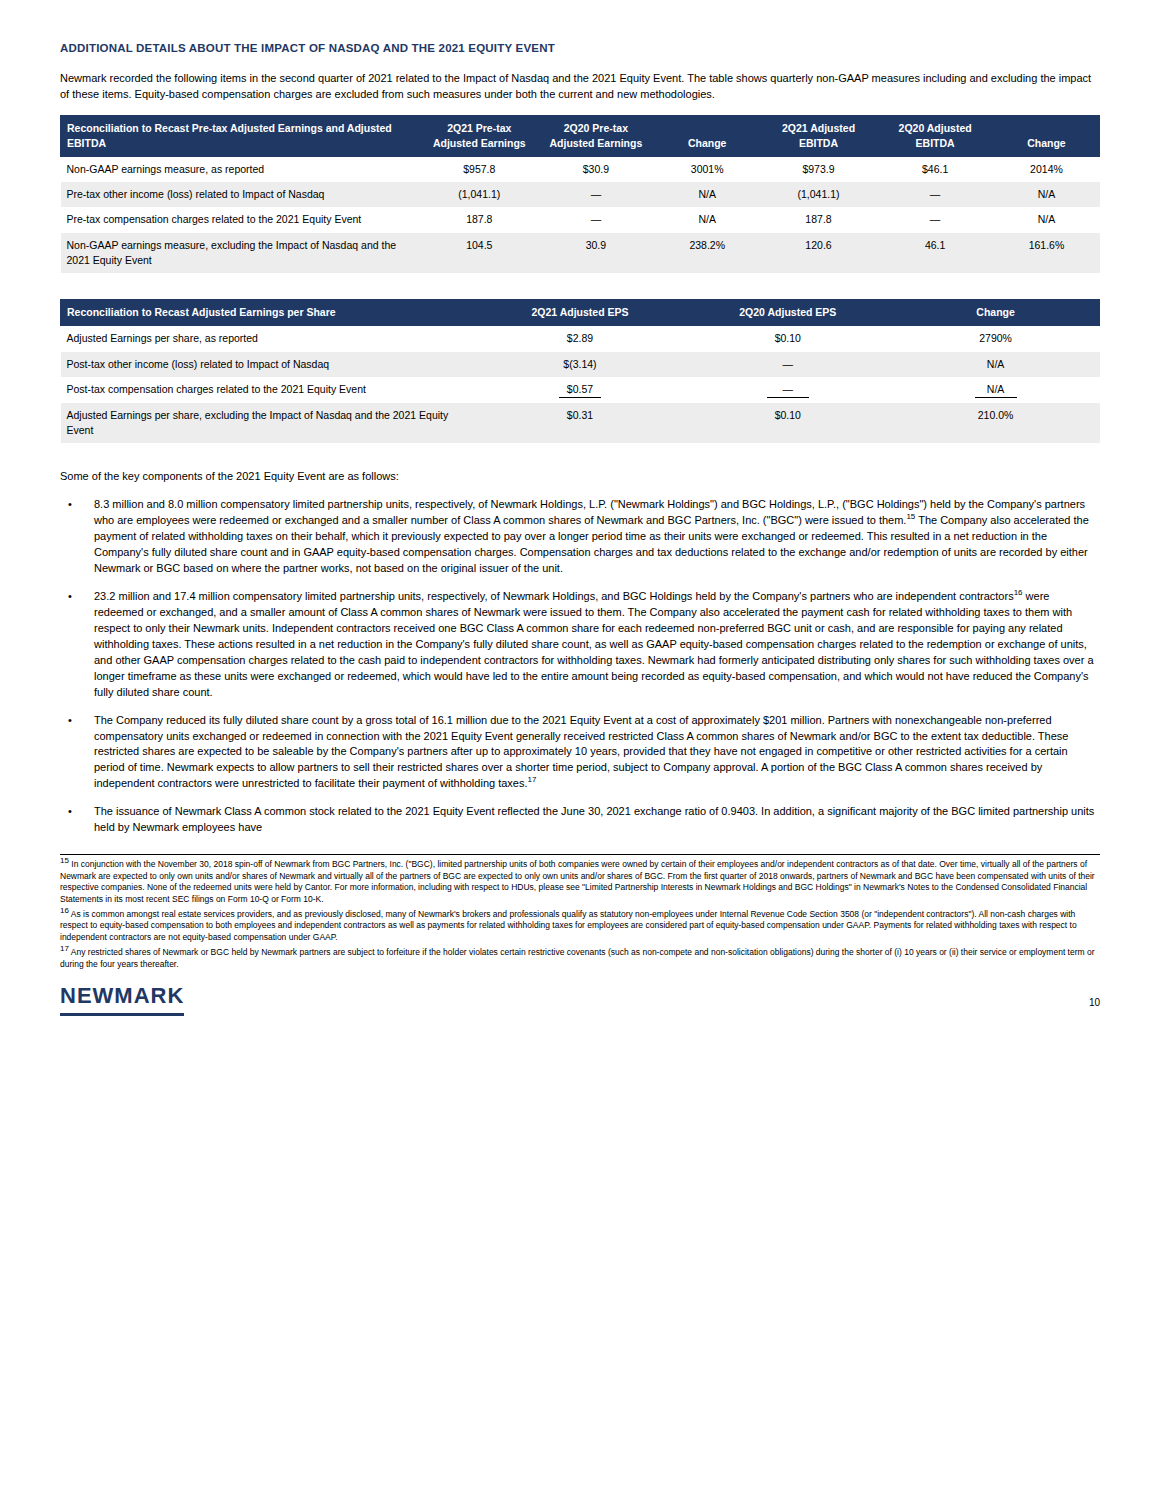ADDITIONAL DETAILS ABOUT THE IMPACT OF NASDAQ AND THE 2021 EQUITY EVENT
Newmark recorded the following items in the second quarter of 2021 related to the Impact of Nasdaq and the 2021 Equity Event. The table shows quarterly non-GAAP measures including and excluding the impact of these items. Equity-based compensation charges are excluded from such measures under both the current and new methodologies.
| Reconciliation to Recast Pre-tax Adjusted Earnings and Adjusted EBITDA | 2Q21 Pre-tax Adjusted Earnings | 2Q20 Pre-tax Adjusted Earnings | Change | 2Q21 Adjusted EBITDA | 2Q20 Adjusted EBITDA | Change |
| --- | --- | --- | --- | --- | --- | --- |
| Non-GAAP earnings measure, as reported | $957.8 | $30.9 | 3001% | $973.9 | $46.1 | 2014% |
| Pre-tax other income (loss) related to Impact of Nasdaq | (1,041.1) | — | N/A | (1,041.1) | — | N/A |
| Pre-tax compensation charges related to the 2021 Equity Event | 187.8 | — | N/A | 187.8 | — | N/A |
| Non-GAAP earnings measure, excluding the Impact of Nasdaq and the 2021 Equity Event | 104.5 | 30.9 | 238.2% | 120.6 | 46.1 | 161.6% |
| Reconciliation to Recast Adjusted Earnings per Share | 2Q21 Adjusted EPS | 2Q20 Adjusted EPS | Change |
| --- | --- | --- | --- |
| Adjusted Earnings per share, as reported | $2.89 | $0.10 | 2790% |
| Post-tax other income (loss) related to Impact of Nasdaq | $(3.14) | — | N/A |
| Post-tax compensation charges related to the 2021 Equity Event | $0.57 | — | N/A |
| Adjusted Earnings per share, excluding the Impact of Nasdaq and the 2021 Equity Event | $0.31 | $0.10 | 210.0% |
Some of the key components of the 2021 Equity Event are as follows:
8.3 million and 8.0 million compensatory limited partnership units, respectively, of Newmark Holdings, L.P. ("Newmark Holdings") and BGC Holdings, L.P., ("BGC Holdings") held by the Company's partners who are employees were redeemed or exchanged and a smaller number of Class A common shares of Newmark and BGC Partners, Inc. ("BGC") were issued to them.15 The Company also accelerated the payment of related withholding taxes on their behalf, which it previously expected to pay over a longer period time as their units were exchanged or redeemed. This resulted in a net reduction in the Company's fully diluted share count and in GAAP equity-based compensation charges. Compensation charges and tax deductions related to the exchange and/or redemption of units are recorded by either Newmark or BGC based on where the partner works, not based on the original issuer of the unit.
23.2 million and 17.4 million compensatory limited partnership units, respectively, of Newmark Holdings, and BGC Holdings held by the Company's partners who are independent contractors16 were redeemed or exchanged, and a smaller amount of Class A common shares of Newmark were issued to them. The Company also accelerated the payment cash for related withholding taxes to them with respect to only their Newmark units. Independent contractors received one BGC Class A common share for each redeemed non-preferred BGC unit or cash, and are responsible for paying any related withholding taxes. These actions resulted in a net reduction in the Company's fully diluted share count, as well as GAAP equity-based compensation charges related to the redemption or exchange of units, and other GAAP compensation charges related to the cash paid to independent contractors for withholding taxes. Newmark had formerly anticipated distributing only shares for such withholding taxes over a longer timeframe as these units were exchanged or redeemed, which would have led to the entire amount being recorded as equity-based compensation, and which would not have reduced the Company's fully diluted share count.
The Company reduced its fully diluted share count by a gross total of 16.1 million due to the 2021 Equity Event at a cost of approximately $201 million. Partners with nonexchangeable non-preferred compensatory units exchanged or redeemed in connection with the 2021 Equity Event generally received restricted Class A common shares of Newmark and/or BGC to the extent tax deductible. These restricted shares are expected to be saleable by the Company's partners after up to approximately 10 years, provided that they have not engaged in competitive or other restricted activities for a certain period of time. Newmark expects to allow partners to sell their restricted shares over a shorter time period, subject to Company approval. A portion of the BGC Class A common shares received by independent contractors were unrestricted to facilitate their payment of withholding taxes.17
The issuance of Newmark Class A common stock related to the 2021 Equity Event reflected the June 30, 2021 exchange ratio of 0.9403. In addition, a significant majority of the BGC limited partnership units held by Newmark employees have
15 In conjunction with the November 30, 2018 spin-off of Newmark from BGC Partners, Inc. ("BGC), limited partnership units of both companies were owned by certain of their employees and/or independent contractors as of that date. Over time, virtually all of the partners of Newmark are expected to only own units and/or shares of Newmark and virtually all of the partners of BGC are expected to only own units and/or shares of BGC. From the first quarter of 2018 onwards, partners of Newmark and BGC have been compensated with units of their respective companies. None of the redeemed units were held by Cantor. For more information, including with respect to HDUs, please see "Limited Partnership Interests in Newmark Holdings and BGC Holdings" in Newmark's Notes to the Condensed Consolidated Financial Statements in its most recent SEC filings on Form 10-Q or Form 10-K.
16 As is common amongst real estate services providers, and as previously disclosed, many of Newmark's brokers and professionals qualify as statutory non-employees under Internal Revenue Code Section 3508 (or "independent contractors"). All non-cash charges with respect to equity-based compensation to both employees and independent contractors as well as payments for related withholding taxes for employees are considered part of equity-based compensation under GAAP. Payments for related withholding taxes with respect to independent contractors are not equity-based compensation under GAAP.
17 Any restricted shares of Newmark or BGC held by Newmark partners are subject to forfeiture if the holder violates certain restrictive covenants (such as non-compete and non-solicitation obligations) during the shorter of (i) 10 years or (ii) their service or employment term or during the four years thereafter.
NEWMARK 10